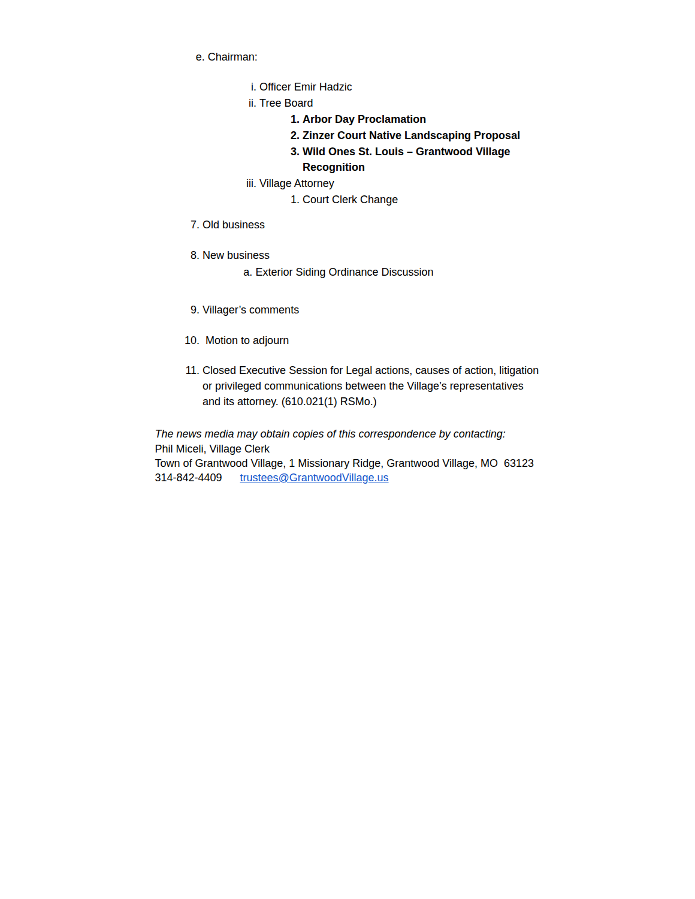Chairman:
Officer Emir Hadzic
Tree Board
Arbor Day Proclamation
Zinzer Court Native Landscaping Proposal
Wild Ones St. Louis – Grantwood Village Recognition
Village Attorney
Court Clerk Change
Old business
New business
Exterior Siding Ordinance Discussion
Villager’s comments
Motion to adjourn
Closed Executive Session for Legal actions, causes of action, litigation or privileged communications between the Village’s representatives and its attorney. (610.021(1) RSMo.)
The news media may obtain copies of this correspondence by contacting:
Phil Miceli, Village Clerk
Town of Grantwood Village, 1 Missionary Ridge, Grantwood Village, MO 63123
314-842-4409 trustees@GrantwoodVillage.us